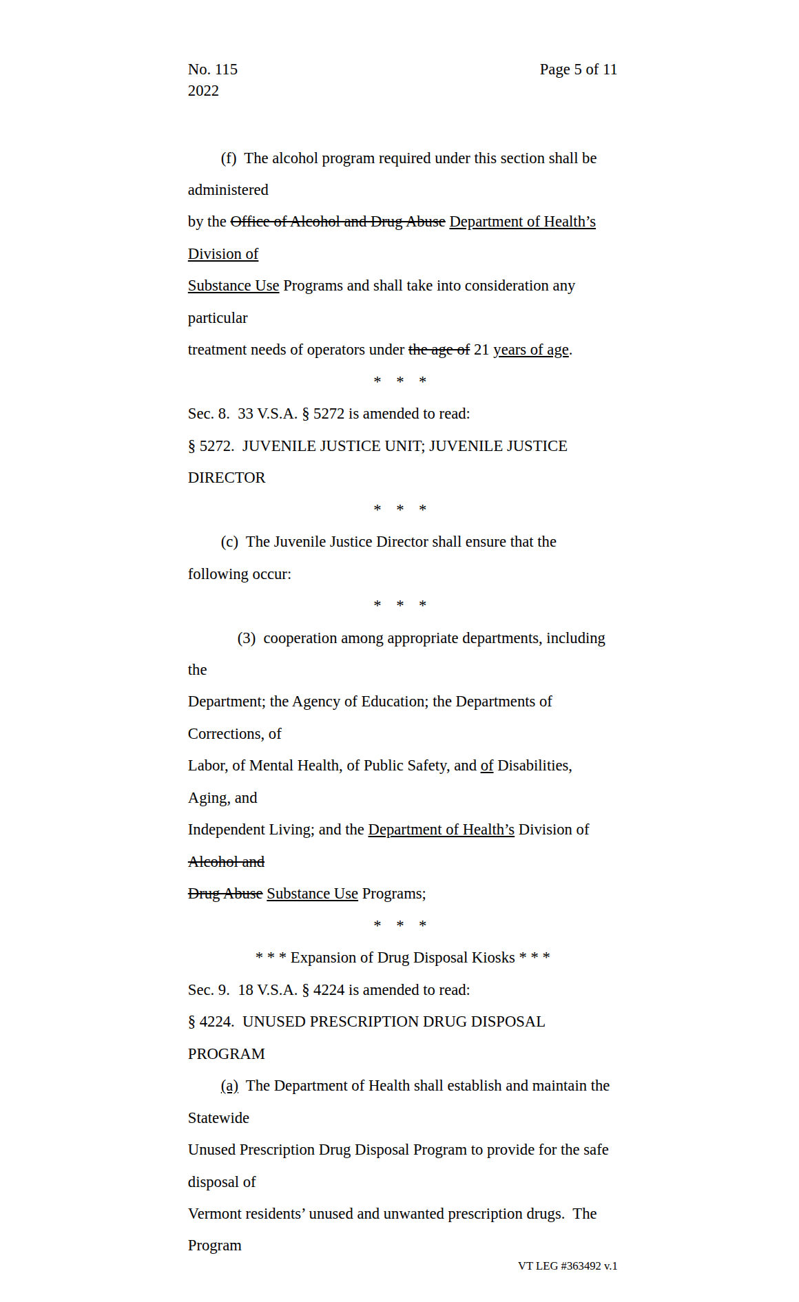No. 115
2022
Page 5 of 11
(f) The alcohol program required under this section shall be administered
by the Office of Alcohol and Drug Abuse Department of Health’s Division of
Substance Use Programs and shall take into consideration any particular
treatment needs of operators under the age of 21 years of age.
* * *
Sec. 8. 33 V.S.A. § 5272 is amended to read:
§ 5272. JUVENILE JUSTICE UNIT; JUVENILE JUSTICE DIRECTOR
* * *
(c) The Juvenile Justice Director shall ensure that the following occur:
* * *
(3) cooperation among appropriate departments, including the
Department; the Agency of Education; the Departments of Corrections, of
Labor, of Mental Health, of Public Safety, and of Disabilities, Aging, and
Independent Living; and the Department of Health’s Division of Alcohol and
Drug Abuse Substance Use Programs;
* * *
* * * Expansion of Drug Disposal Kiosks * * *
Sec. 9. 18 V.S.A. § 4224 is amended to read:
§ 4224. UNUSED PRESCRIPTION DRUG DISPOSAL PROGRAM
(a) The Department of Health shall establish and maintain the Statewide
Unused Prescription Drug Disposal Program to provide for the safe disposal of
Vermont residents’ unused and unwanted prescription drugs. The Program
VT LEG #363492 v.1